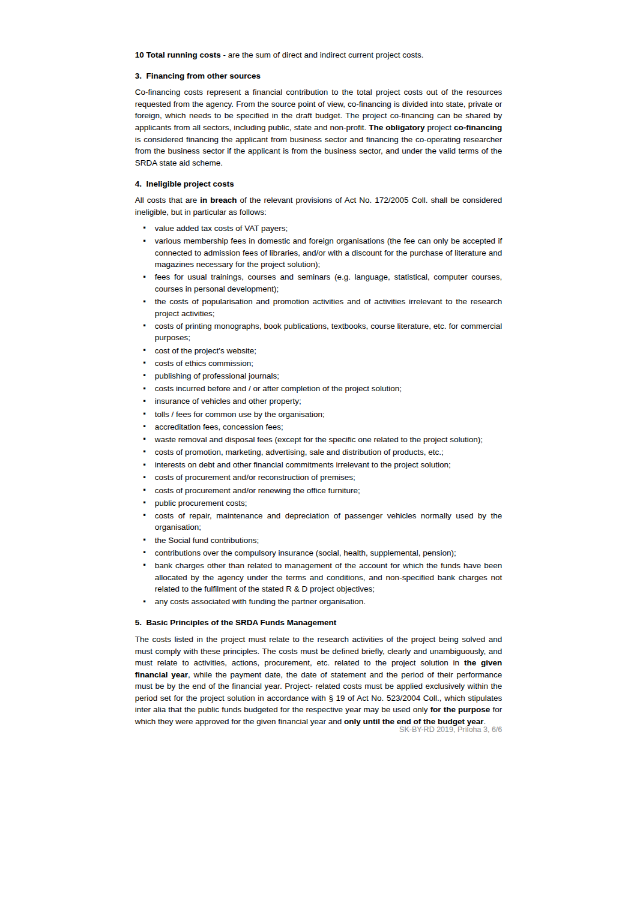10 Total running costs - are the sum of direct and indirect current project costs.
3. Financing from other sources
Co-financing costs represent a financial contribution to the total project costs out of the resources requested from the agency. From the source point of view, co-financing is divided into state, private or foreign, which needs to be specified in the draft budget. The project co-financing can be shared by applicants from all sectors, including public, state and non-profit. The obligatory project co-financing is considered financing the applicant from business sector and financing the co-operating researcher from the business sector if the applicant is from the business sector, and under the valid terms of the SRDA state aid scheme.
4. Ineligible project costs
All costs that are in breach of the relevant provisions of Act No. 172/2005 Coll. shall be considered ineligible, but in particular as follows:
value added tax costs of VAT payers;
various membership fees in domestic and foreign organisations (the fee can only be accepted if connected to admission fees of libraries, and/or with a discount for the purchase of literature and magazines necessary for the project solution);
fees for usual trainings, courses and seminars (e.g. language, statistical, computer courses, courses in personal development);
the costs of popularisation and promotion activities and of activities irrelevant to the research project activities;
costs of printing monographs, book publications, textbooks, course literature, etc. for commercial purposes;
cost of the project's website;
costs of ethics commission;
publishing of professional journals;
costs incurred before and / or after completion of the project solution;
insurance of vehicles and other property;
tolls / fees for common use by the organisation;
accreditation fees, concession fees;
waste removal and disposal fees (except for the specific one related to the project solution);
costs of promotion, marketing, advertising, sale and distribution of products, etc.;
interests on debt and other financial commitments irrelevant to the project solution;
costs of procurement and/or reconstruction of premises;
costs of procurement and/or renewing the office furniture;
public procurement costs;
costs of repair, maintenance and depreciation of passenger vehicles normally used by the organisation;
the Social fund contributions;
contributions over the compulsory insurance (social, health, supplemental, pension);
bank charges other than related to management of the account for which the funds have been allocated by the agency under the terms and conditions, and non-specified bank charges not related to the fulfilment of the stated R & D project objectives;
any costs associated with funding the partner organisation.
5. Basic Principles of the SRDA Funds Management
The costs listed in the project must relate to the research activities of the project being solved and must comply with these principles. The costs must be defined briefly, clearly and unambiguously, and must relate to activities, actions, procurement, etc. related to the project solution in the given financial year, while the payment date, the date of statement and the period of their performance must be by the end of the financial year. Project- related costs must be applied exclusively within the period set for the project solution in accordance with § 19 of Act No. 523/2004 Coll., which stipulates inter alia that the public funds budgeted for the respective year may be used only for the purpose for which they were approved for the given financial year and only until the end of the budget year.
SK-BY-RD 2019, Príloha 3, 6/6